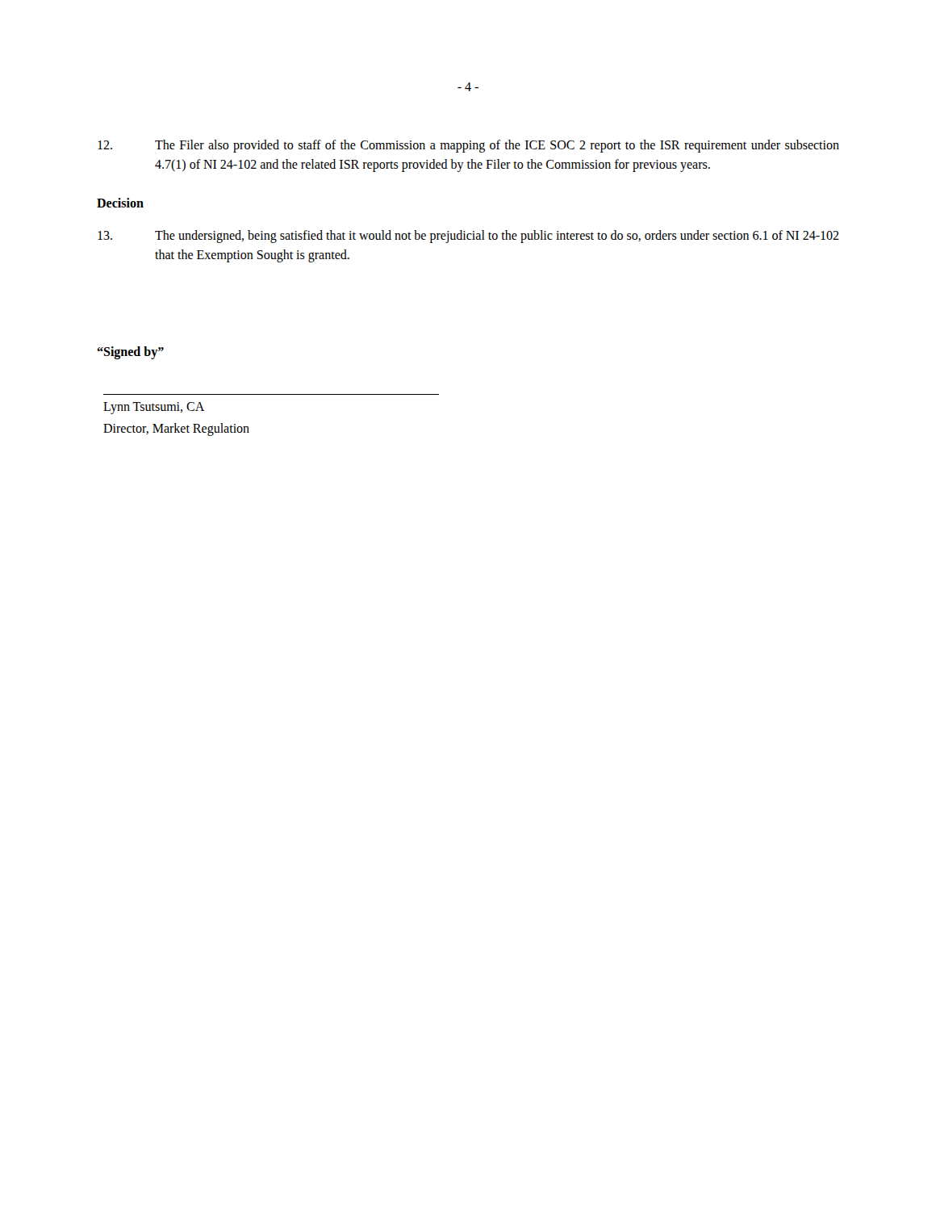- 4 -
12.
The Filer also provided to staff of the Commission a mapping of the ICE SOC 2 report to the ISR requirement under subsection 4.7(1) of NI 24-102 and the related ISR reports provided by the Filer to the Commission for previous years.
Decision
13.
The undersigned, being satisfied that it would not be prejudicial to the public interest to do so, orders under section 6.1 of NI 24-102 that the Exemption Sought is granted.
“Signed by”
Lynn Tsutsumi, CA
Director, Market Regulation